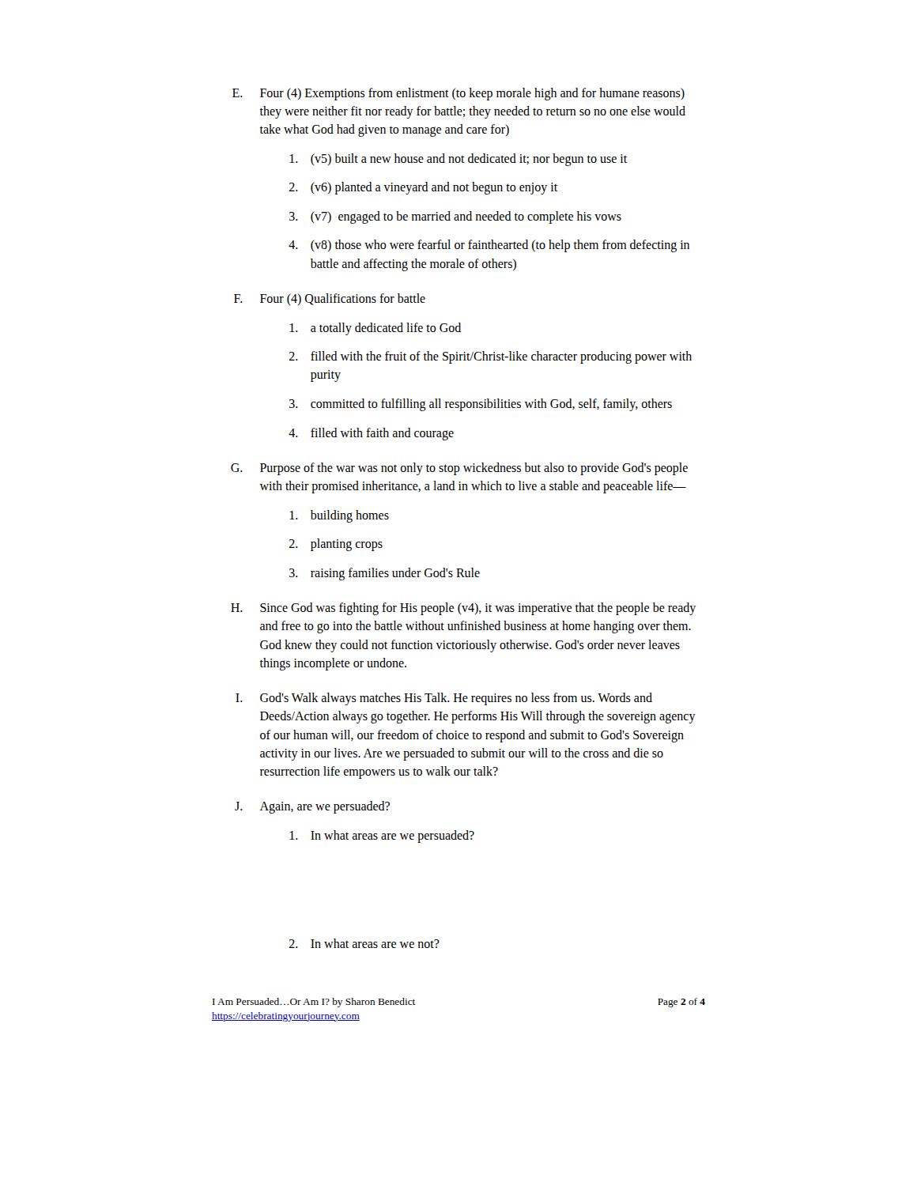Four (4) Exemptions from enlistment (to keep morale high and for humane reasons) they were neither fit nor ready for battle; they needed to return so no one else would take what God had given to manage and care for)
(v5) built a new house and not dedicated it; nor begun to use it
(v6) planted a vineyard and not begun to enjoy it
(v7) engaged to be married and needed to complete his vows
(v8) those who were fearful or fainthearted (to help them from defecting in battle and affecting the morale of others)
Four (4) Qualifications for battle
a totally dedicated life to God
filled with the fruit of the Spirit/Christ-like character producing power with purity
committed to fulfilling all responsibilities with God, self, family, others
filled with faith and courage
Purpose of the war was not only to stop wickedness but also to provide God's people with their promised inheritance, a land in which to live a stable and peaceable life—
building homes
planting crops
raising families under God's Rule
Since God was fighting for His people (v4), it was imperative that the people be ready and free to go into the battle without unfinished business at home hanging over them. God knew they could not function victoriously otherwise. God's order never leaves things incomplete or undone.
God's Walk always matches His Talk. He requires no less from us. Words and Deeds/Action always go together. He performs His Will through the sovereign agency of our human will, our freedom of choice to respond and submit to God's Sovereign activity in our lives. Are we persuaded to submit our will to the cross and die so resurrection life empowers us to walk our talk?
Again, are we persuaded?
In what areas are we persuaded?
In what areas are we not?
I Am Persuaded…Or Am I? by Sharon Benedict
https://celebratingyourjourney.com
Page 2 of 4